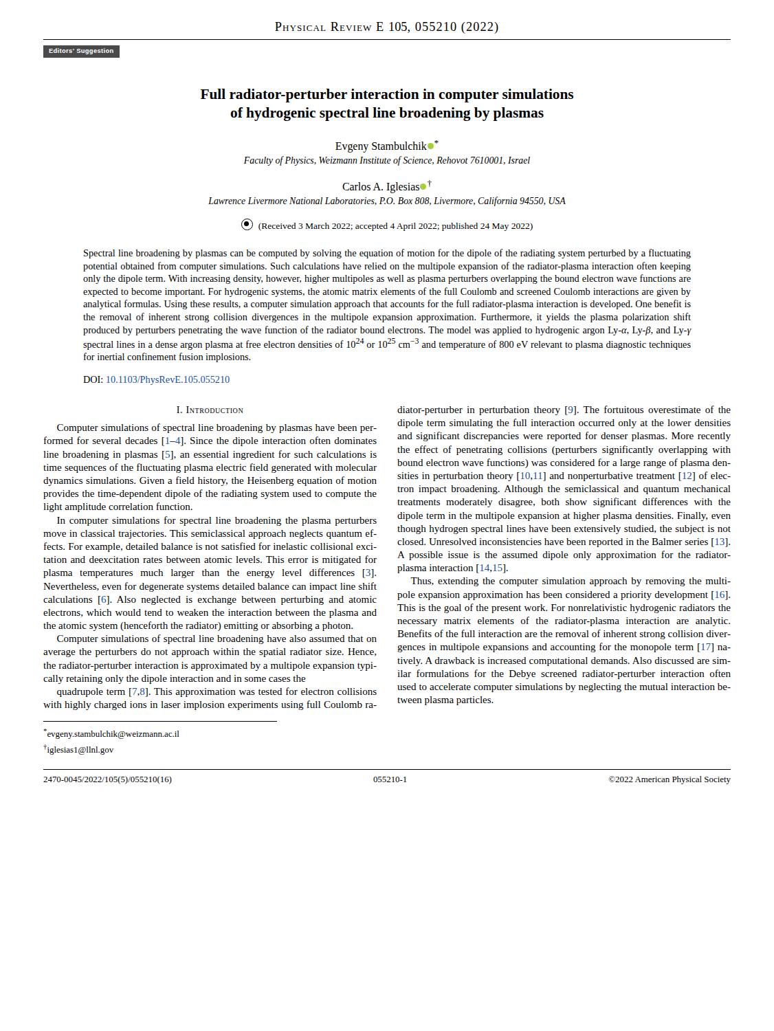Physical Review E 105, 055210 (2022)
Editors' Suggestion
Full radiator-perturber interaction in computer simulations
of hydrogenic spectral line broadening by plasmas
Evgeny Stambulchik*
Faculty of Physics, Weizmann Institute of Science, Rehovot 7610001, Israel
Carlos A. Iglesias†
Lawrence Livermore National Laboratories, P.O. Box 808, Livermore, California 94550, USA
(Received 3 March 2022; accepted 4 April 2022; published 24 May 2022)
Spectral line broadening by plasmas can be computed by solving the equation of motion for the dipole of the radiating system perturbed by a fluctuating potential obtained from computer simulations. Such calculations have relied on the multipole expansion of the radiator-plasma interaction often keeping only the dipole term. With increasing density, however, higher multipoles as well as plasma perturbers overlapping the bound electron wave functions are expected to become important. For hydrogenic systems, the atomic matrix elements of the full Coulomb and screened Coulomb interactions are given by analytical formulas. Using these results, a computer simulation approach that accounts for the full radiator-plasma interaction is developed. One benefit is the removal of inherent strong collision divergences in the multipole expansion approximation. Furthermore, it yields the plasma polarization shift produced by perturbers penetrating the wave function of the radiator bound electrons. The model was applied to hydrogenic argon Ly-α, Ly-β, and Ly-γ spectral lines in a dense argon plasma at free electron densities of 1024 or 1025 cm−3 and temperature of 800 eV relevant to plasma diagnostic techniques for inertial confinement fusion implosions.
DOI: 10.1103/PhysRevE.105.055210
I. Introduction
Computer simulations of spectral line broadening by plasmas have been performed for several decades [1–4]. Since the dipole interaction often dominates line broadening in plasmas [5], an essential ingredient for such calculations is time sequences of the fluctuating plasma electric field generated with molecular dynamics simulations. Given a field history, the Heisenberg equation of motion provides the time-dependent dipole of the radiating system used to compute the light amplitude correlation function.
In computer simulations for spectral line broadening the plasma perturbers move in classical trajectories. This semiclassical approach neglects quantum effects. For example, detailed balance is not satisfied for inelastic collisional excitation and deexcitation rates between atomic levels. This error is mitigated for plasma temperatures much larger than the energy level differences [3]. Nevertheless, even for degenerate systems detailed balance can impact line shift calculations [6]. Also neglected is exchange between perturbing and atomic electrons, which would tend to weaken the interaction between the plasma and the atomic system (henceforth the radiator) emitting or absorbing a photon.
Computer simulations of spectral line broadening have also assumed that on average the perturbers do not approach within the spatial radiator size. Hence, the radiator-perturber interaction is approximated by a multipole expansion typically retaining only the dipole interaction and in some cases the
quadrupole term [7,8]. This approximation was tested for electron collisions with highly charged ions in laser implosion experiments using full Coulomb radiator-perturber in perturbation theory [9]. The fortuitous overestimate of the dipole term simulating the full interaction occurred only at the lower densities and significant discrepancies were reported for denser plasmas. More recently the effect of penetrating collisions (perturbers significantly overlapping with bound electron wave functions) was considered for a large range of plasma densities in perturbation theory [10,11] and nonperturbative treatment [12] of electron impact broadening. Although the semiclassical and quantum mechanical treatments moderately disagree, both show significant differences with the dipole term in the multipole expansion at higher plasma densities. Finally, even though hydrogen spectral lines have been extensively studied, the subject is not closed. Unresolved inconsistencies have been reported in the Balmer series [13]. A possible issue is the assumed dipole only approximation for the radiator-plasma interaction [14,15].
Thus, extending the computer simulation approach by removing the multipole expansion approximation has been considered a priority development [16]. This is the goal of the present work. For nonrelativistic hydrogenic radiators the necessary matrix elements of the radiator-plasma interaction are analytic. Benefits of the full interaction are the removal of inherent strong collision divergences in multipole expansions and accounting for the monopole term [17] natively. A drawback is increased computational demands. Also discussed are similar formulations for the Debye screened radiator-perturber interaction often used to accelerate computer simulations by neglecting the mutual interaction between plasma particles.
*evgeny.stambulchik@weizmann.ac.il
†iglesias1@llnl.gov
2470-0045/2022/105(5)/055210(16)
055210-1
©2022 American Physical Society